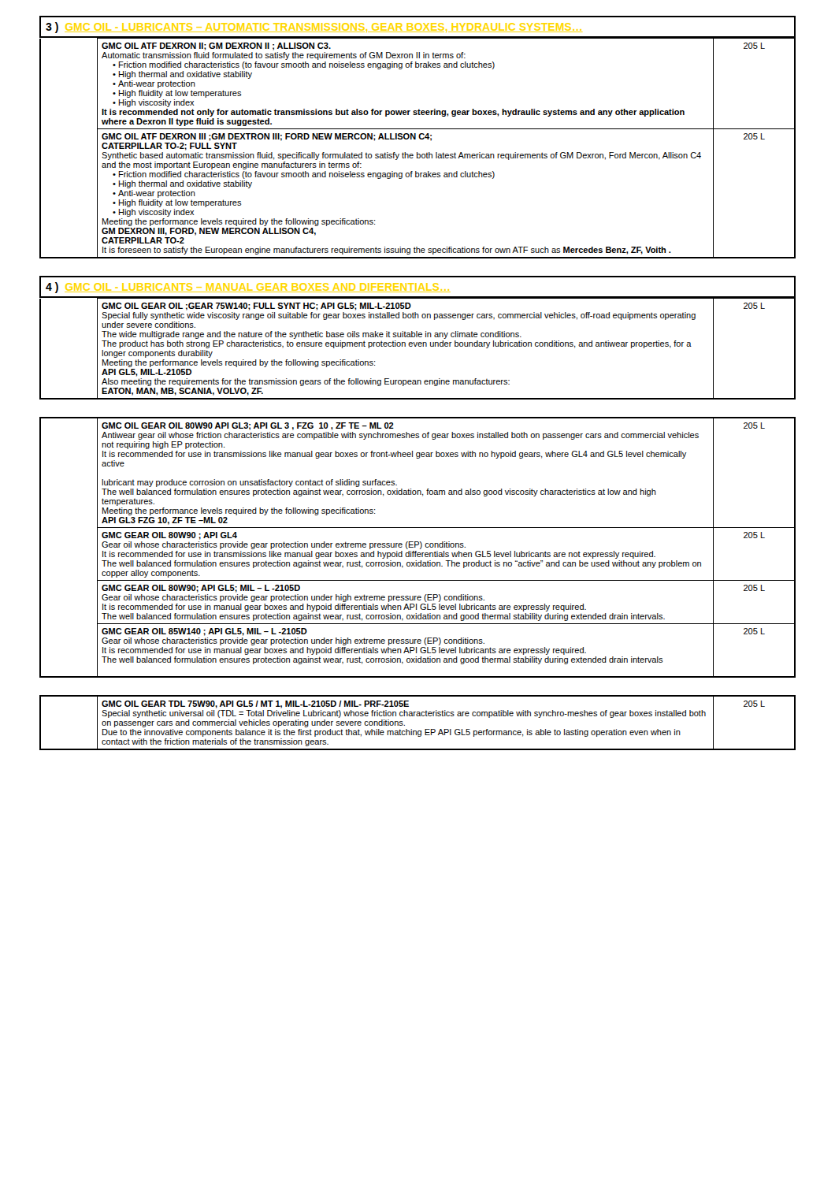3 ) GMC OIL - LUBRICANTS – AUTOMATIC TRANSMISSIONS, GEAR BOXES, HYDRAULIC SYSTEMS…
| | GMC OIL ATF DEXRON II; GM DEXRON II ; ALLISON C3. Automatic transmission fluid formulated to satisfy the requirements of GM Dexron II in terms of: Friction modified characteristics (to favour smooth and noiseless engaging of brakes and clutches) High thermal and oxidative stability Anti-wear protection High fluidity at low temperatures High viscosity index It is recommended not only for automatic transmissions but also for power steering, gear boxes, hydraulic systems and any other application where a Dexron II type fluid is suggested. | 205 L |
| | GMC OIL ATF DEXRON III ;GM DEXTRON III; FORD NEW MERCON; ALLISON C4; CATERPILLAR TO-2; FULL SYNT Synthetic based automatic transmission fluid, specifically formulated to satisfy the both latest American requirements of GM Dexron, Ford Mercon, Allison C4 and the most important European engine manufacturers in terms of: Friction modified characteristics (to favour smooth and noiseless engaging of brakes and clutches) High thermal and oxidative stability Anti-wear protection High fluidity at low temperatures High viscosity index Meeting the performance levels required by the following specifications: GM DEXRON III, FORD, NEW MERCON ALLISON C4, CATERPILLAR TO-2 It is foreseen to satisfy the European engine manufacturers requirements issuing the specifications for own ATF such as Mercedes Benz, ZF, Voith . | 205 L |
4 ) GMC OIL - LUBRICANTS – MANUAL GEAR BOXES AND DIFERENTIALS…
| | GMC OIL GEAR OIL ;GEAR 75W140; FULL SYNT HC; API GL5; MIL-L-2105D Special fully synthetic wide viscosity range oil suitable for gear boxes installed both on passenger cars, commercial vehicles, off-road equipments operating under severe conditions. The wide multigrade range and the nature of the synthetic base oils make it suitable in any climate conditions. The product has both strong EP characteristics, to ensure equipment protection even under boundary lubrication conditions, and antiwear properties, for a longer components durability Meeting the performance levels required by the following specifications: API GL5, MIL-L-2105D Also meeting the requirements for the transmission gears of the following European engine manufacturers: EATON, MAN, MB, SCANIA, VOLVO, ZF. | 205 L |
| | GMC OIL GEAR OIL 80W90 API GL3; API GL 3 , FZG 10 , ZF TE – ML 02 Antiwear gear oil whose friction characteristics are compatible with synchromeshes of gear boxes installed both on passenger cars and commercial vehicles not requiring high EP protection. It is recommended for use in transmissions like manual gear boxes or front-wheel gear boxes with no hypoid gears, where GL4 and GL5 level chemically active lubricant may produce corrosion on unsatisfactory contact of sliding surfaces. The well balanced formulation ensures protection against wear, corrosion, oxidation, foam and also good viscosity characteristics at low and high temperatures. Meeting the performance levels required by the following specifications: API GL3 FZG 10, ZF TE –ML 02 | 205 L |
| | GMC GEAR OIL 80W90 ; API GL4 Gear oil whose characteristics provide gear protection under extreme pressure (EP) conditions. It is recommended for use in transmissions like manual gear boxes and hypoid differentials when GL5 level lubricants are not expressly required. The well balanced formulation ensures protection against wear, rust, corrosion, oxidation. The product is no “active” and can be used without any problem on copper alloy components. | 205 L |
| | GMC GEAR OIL 80W90; API GL5; MIL – L -2105D Gear oil whose characteristics provide gear protection under high extreme pressure (EP) conditions. It is recommended for use in manual gear boxes and hypoid differentials when API GL5 level lubricants are expressly required. The well balanced formulation ensures protection against wear, rust, corrosion, oxidation and good thermal stability during extended drain intervals. | 205 L |
| | GMC GEAR OIL 85W140 ; API GL5, MIL – L -2105D Gear oil whose characteristics provide gear protection under high extreme pressure (EP) conditions. It is recommended for use in manual gear boxes and hypoid differentials when API GL5 level lubricants are expressly required. The well balanced formulation ensures protection against wear, rust, corrosion, oxidation and good thermal stability during extended drain intervals | 205 L |
| | GMC OIL GEAR TDL 75W90, API GL5 / MT 1, MIL-L-2105D / MIL- PRF-2105E Special synthetic universal oil (TDL = Total Driveline Lubricant) whose friction characteristics are compatible with synchro-meshes of gear boxes installed both on passenger cars and commercial vehicles operating under severe conditions. Due to the innovative components balance it is the first product that, while matching EP API GL5 performance, is able to lasting operation even when in contact with the friction materials of the transmission gears. | 205 L |